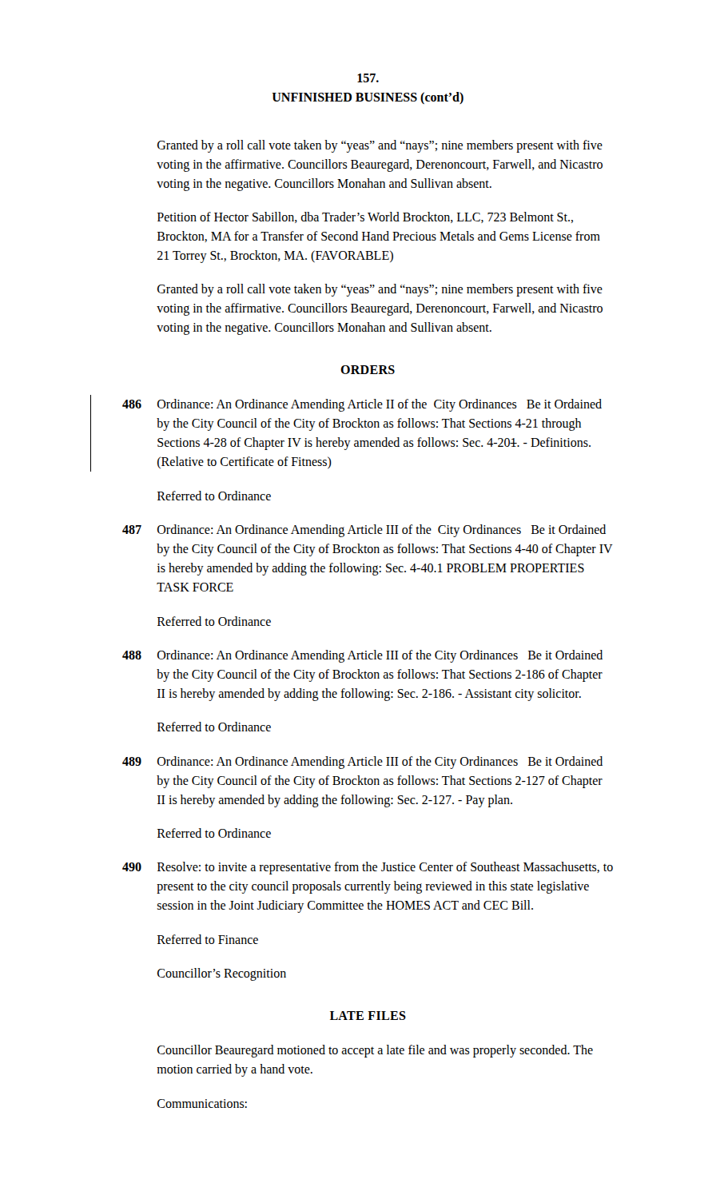157. UNFINISHED BUSINESS (cont’d)
Granted by a roll call vote taken by “yeas” and “nays”; nine members present with five voting in the affirmative. Councillors Beauregard, Derenoncourt, Farwell, and Nicastro voting in the negative. Councillors Monahan and Sullivan absent.
Petition of Hector Sabillon, dba Trader’s World Brockton, LLC, 723 Belmont St., Brockton, MA for a Transfer of Second Hand Precious Metals and Gems License from 21 Torrey St., Brockton, MA. (FAVORABLE)
Granted by a roll call vote taken by “yeas” and “nays”; nine members present with five voting in the affirmative. Councillors Beauregard, Derenoncourt, Farwell, and Nicastro voting in the negative. Councillors Monahan and Sullivan absent.
ORDERS
486
Ordinance: An Ordinance Amending Article II of the City Ordinances Be it Ordained by the City Council of the City of Brockton as follows: That Sections 4-21 through Sections 4-28 of Chapter IV is hereby amended as follows: Sec. 4-201. - Definitions. (Relative to Certificate of Fitness)
Referred to Ordinance
487
Ordinance: An Ordinance Amending Article III of the City Ordinances Be it Ordained by the City Council of the City of Brockton as follows: That Sections 4-40 of Chapter IV is hereby amended by adding the following: Sec. 4-40.1 PROBLEM PROPERTIES TASK FORCE
Referred to Ordinance
488
Ordinance: An Ordinance Amending Article III of the City Ordinances Be it Ordained by the City Council of the City of Brockton as follows: That Sections 2-186 of Chapter II is hereby amended by adding the following: Sec. 2-186. - Assistant city solicitor.
Referred to Ordinance
489
Ordinance: An Ordinance Amending Article III of the City Ordinances Be it Ordained by the City Council of the City of Brockton as follows: That Sections 2-127 of Chapter II is hereby amended by adding the following: Sec. 2-127. - Pay plan.
Referred to Ordinance
490
Resolve: to invite a representative from the Justice Center of Southeast Massachusetts, to present to the city council proposals currently being reviewed in this state legislative session in the Joint Judiciary Committee the HOMES ACT and CEC Bill.
Referred to Finance
Councillor’s Recognition
LATE FILES
Councillor Beauregard motioned to accept a late file and was properly seconded. The motion carried by a hand vote.
Communications: